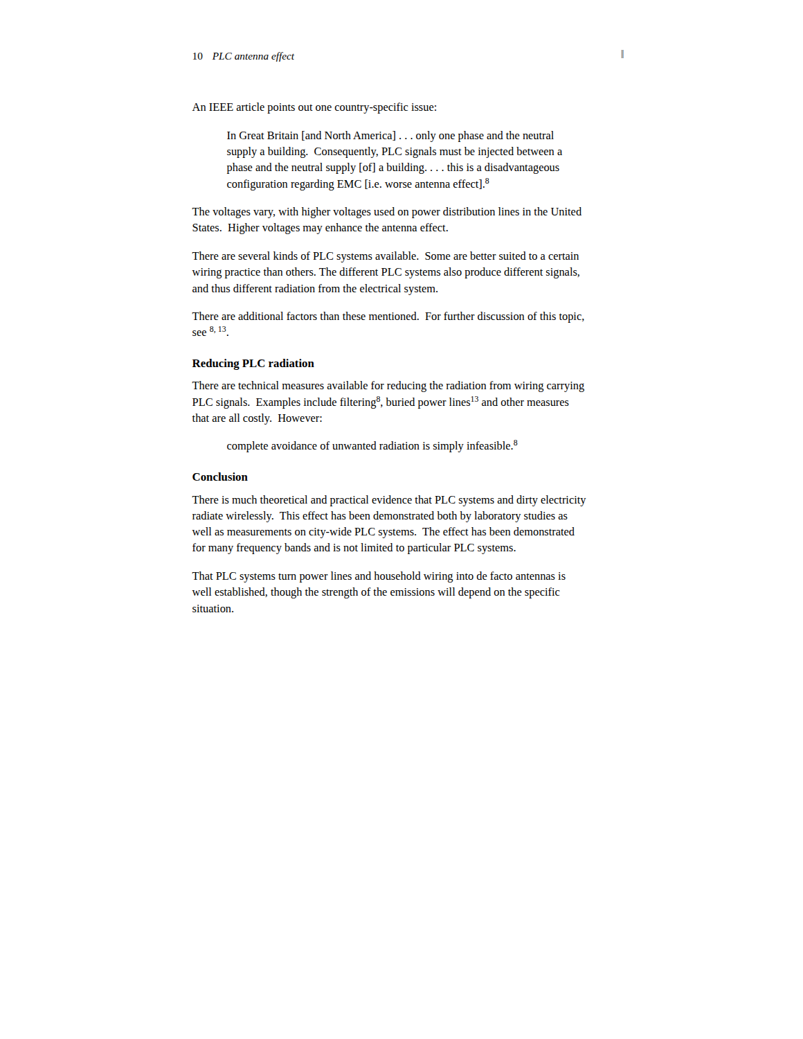10 PLC antenna effect ‖
An IEEE article points out one country-specific issue:
In Great Britain [and North America] . . . only one phase and the neutral supply a building. Consequently, PLC signals must be injected between a phase and the neutral supply [of] a building. . . . this is a disadvantageous configuration regarding EMC [i.e. worse antenna effect].8
The voltages vary, with higher voltages used on power distribution lines in the United States. Higher voltages may enhance the antenna effect.
There are several kinds of PLC systems available. Some are better suited to a certain wiring practice than others. The different PLC systems also produce different signals, and thus different radiation from the electrical system.
There are additional factors than these mentioned. For further discussion of this topic, see 8, 13.
Reducing PLC radiation
There are technical measures available for reducing the radiation from wiring carrying PLC signals. Examples include filtering8, buried power lines13 and other measures that are all costly. However:
complete avoidance of unwanted radiation is simply infeasible.8
Conclusion
There is much theoretical and practical evidence that PLC systems and dirty electricity radiate wirelessly. This effect has been demonstrated both by laboratory studies as well as measurements on city-wide PLC systems. The effect has been demonstrated for many frequency bands and is not limited to particular PLC systems.
That PLC systems turn power lines and household wiring into de facto antennas is well established, though the strength of the emissions will depend on the specific situation.